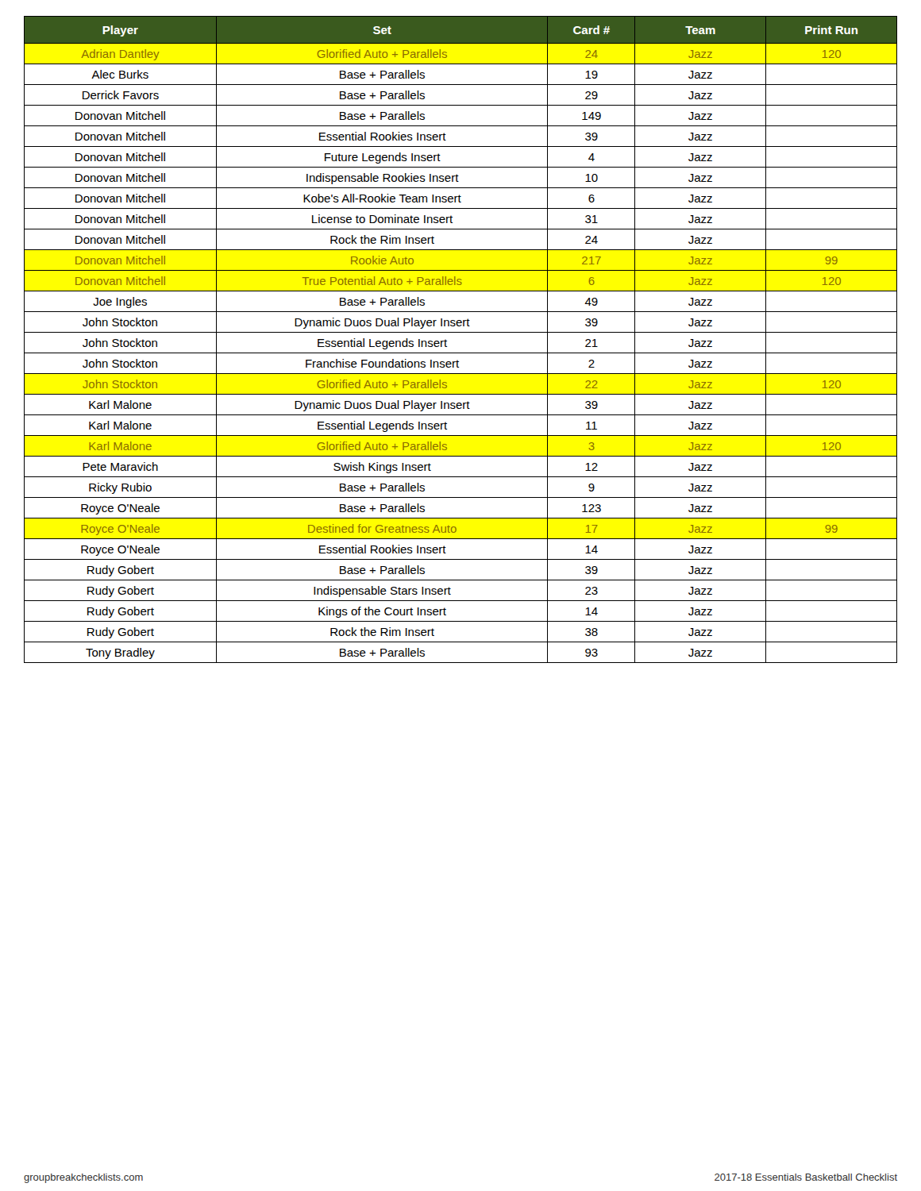| Player | Set | Card # | Team | Print Run |
| --- | --- | --- | --- | --- |
| Adrian Dantley | Glorified Auto + Parallels | 24 | Jazz | 120 |
| Alec Burks | Base + Parallels | 19 | Jazz | |
| Derrick Favors | Base + Parallels | 29 | Jazz | |
| Donovan Mitchell | Base + Parallels | 149 | Jazz | |
| Donovan Mitchell | Essential Rookies Insert | 39 | Jazz | |
| Donovan Mitchell | Future Legends Insert | 4 | Jazz | |
| Donovan Mitchell | Indispensable Rookies Insert | 10 | Jazz | |
| Donovan Mitchell | Kobe's All-Rookie Team Insert | 6 | Jazz | |
| Donovan Mitchell | License to Dominate Insert | 31 | Jazz | |
| Donovan Mitchell | Rock the Rim Insert | 24 | Jazz | |
| Donovan Mitchell | Rookie Auto | 217 | Jazz | 99 |
| Donovan Mitchell | True Potential Auto + Parallels | 6 | Jazz | 120 |
| Joe Ingles | Base + Parallels | 49 | Jazz | |
| John Stockton | Dynamic Duos Dual Player Insert | 39 | Jazz | |
| John Stockton | Essential Legends Insert | 21 | Jazz | |
| John Stockton | Franchise Foundations Insert | 2 | Jazz | |
| John Stockton | Glorified Auto + Parallels | 22 | Jazz | 120 |
| Karl Malone | Dynamic Duos Dual Player Insert | 39 | Jazz | |
| Karl Malone | Essential Legends Insert | 11 | Jazz | |
| Karl Malone | Glorified Auto + Parallels | 3 | Jazz | 120 |
| Pete Maravich | Swish Kings Insert | 12 | Jazz | |
| Ricky Rubio | Base + Parallels | 9 | Jazz | |
| Royce O'Neale | Base + Parallels | 123 | Jazz | |
| Royce O'Neale | Destined for Greatness Auto | 17 | Jazz | 99 |
| Royce O'Neale | Essential Rookies Insert | 14 | Jazz | |
| Rudy Gobert | Base + Parallels | 39 | Jazz | |
| Rudy Gobert | Indispensable Stars Insert | 23 | Jazz | |
| Rudy Gobert | Kings of the Court Insert | 14 | Jazz | |
| Rudy Gobert | Rock the Rim Insert | 38 | Jazz | |
| Tony Bradley | Base + Parallels | 93 | Jazz | |
groupbreakchecklists.com
2017-18 Essentials Basketball Checklist